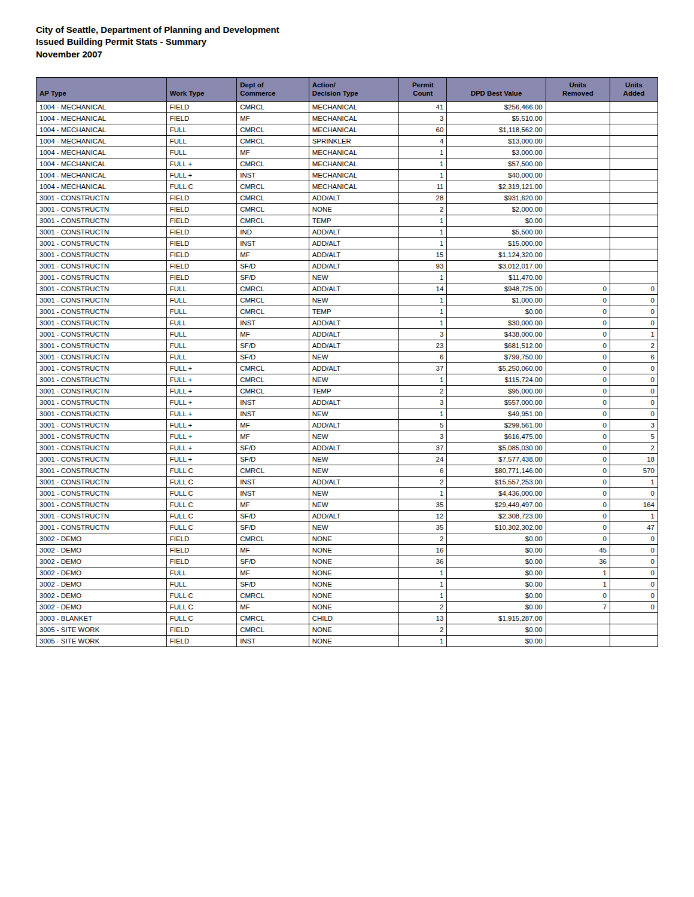City of Seattle, Department of Planning and Development
Issued Building Permit Stats - Summary
November 2007
Issued Building Permit Stats Summary, November 2007
| AP Type | Work Type | Dept of Commerce | Action/ Decision Type | Permit Count | DPD Best Value | Units Removed | Units Added |
| --- | --- | --- | --- | --- | --- | --- | --- |
| 1004 - MECHANICAL | FIELD | CMRCL | MECHANICAL | 41 | $256,466.00 | | |
| 1004 - MECHANICAL | FIELD | MF | MECHANICAL | 3 | $5,510.00 | | |
| 1004 - MECHANICAL | FULL | CMRCL | MECHANICAL | 60 | $1,118,562.00 | | |
| 1004 - MECHANICAL | FULL | CMRCL | SPRINKLER | 4 | $13,000.00 | | |
| 1004 - MECHANICAL | FULL | MF | MECHANICAL | 1 | $3,000.00 | | |
| 1004 - MECHANICAL | FULL + | CMRCL | MECHANICAL | 1 | $57,500.00 | | |
| 1004 - MECHANICAL | FULL + | INST | MECHANICAL | 1 | $40,000.00 | | |
| 1004 - MECHANICAL | FULL C | CMRCL | MECHANICAL | 11 | $2,319,121.00 | | |
| 3001 - CONSTRUCTN | FIELD | CMRCL | ADD/ALT | 28 | $931,620.00 | | |
| 3001 - CONSTRUCTN | FIELD | CMRCL | NONE | 2 | $2,000.00 | | |
| 3001 - CONSTRUCTN | FIELD | CMRCL | TEMP | 1 | $0.00 | | |
| 3001 - CONSTRUCTN | FIELD | IND | ADD/ALT | 1 | $5,500.00 | | |
| 3001 - CONSTRUCTN | FIELD | INST | ADD/ALT | 1 | $15,000.00 | | |
| 3001 - CONSTRUCTN | FIELD | MF | ADD/ALT | 15 | $1,124,320.00 | | |
| 3001 - CONSTRUCTN | FIELD | SF/D | ADD/ALT | 93 | $3,012,017.00 | | |
| 3001 - CONSTRUCTN | FIELD | SF/D | NEW | 1 | $11,470.00 | | |
| 3001 - CONSTRUCTN | FULL | CMRCL | ADD/ALT | 14 | $948,725.00 | 0 | 0 |
| 3001 - CONSTRUCTN | FULL | CMRCL | NEW | 1 | $1,000.00 | 0 | 0 |
| 3001 - CONSTRUCTN | FULL | CMRCL | TEMP | 1 | $0.00 | 0 | 0 |
| 3001 - CONSTRUCTN | FULL | INST | ADD/ALT | 1 | $30,000.00 | 0 | 0 |
| 3001 - CONSTRUCTN | FULL | MF | ADD/ALT | 3 | $438,000.00 | 0 | 1 |
| 3001 - CONSTRUCTN | FULL | SF/D | ADD/ALT | 23 | $681,512.00 | 0 | 2 |
| 3001 - CONSTRUCTN | FULL | SF/D | NEW | 6 | $799,750.00 | 0 | 6 |
| 3001 - CONSTRUCTN | FULL + | CMRCL | ADD/ALT | 37 | $5,250,060.00 | 0 | 0 |
| 3001 - CONSTRUCTN | FULL + | CMRCL | NEW | 1 | $115,724.00 | 0 | 0 |
| 3001 - CONSTRUCTN | FULL + | CMRCL | TEMP | 2 | $95,000.00 | 0 | 0 |
| 3001 - CONSTRUCTN | FULL + | INST | ADD/ALT | 3 | $557,000.00 | 0 | 0 |
| 3001 - CONSTRUCTN | FULL + | INST | NEW | 1 | $49,951.00 | 0 | 0 |
| 3001 - CONSTRUCTN | FULL + | MF | ADD/ALT | 5 | $299,561.00 | 0 | 3 |
| 3001 - CONSTRUCTN | FULL + | MF | NEW | 3 | $616,475.00 | 0 | 5 |
| 3001 - CONSTRUCTN | FULL + | SF/D | ADD/ALT | 37 | $5,085,030.00 | 0 | 2 |
| 3001 - CONSTRUCTN | FULL + | SF/D | NEW | 24 | $7,577,438.00 | 0 | 18 |
| 3001 - CONSTRUCTN | FULL C | CMRCL | NEW | 6 | $80,771,146.00 | 0 | 570 |
| 3001 - CONSTRUCTN | FULL C | INST | ADD/ALT | 2 | $15,557,253.00 | 0 | 1 |
| 3001 - CONSTRUCTN | FULL C | INST | NEW | 1 | $4,436,000.00 | 0 | 0 |
| 3001 - CONSTRUCTN | FULL C | MF | NEW | 35 | $29,449,497.00 | 0 | 164 |
| 3001 - CONSTRUCTN | FULL C | SF/D | ADD/ALT | 12 | $2,308,723.00 | 0 | 1 |
| 3001 - CONSTRUCTN | FULL C | SF/D | NEW | 35 | $10,302,302.00 | 0 | 47 |
| 3002 - DEMO | FIELD | CMRCL | NONE | 2 | $0.00 | 0 | 0 |
| 3002 - DEMO | FIELD | MF | NONE | 16 | $0.00 | 45 | 0 |
| 3002 - DEMO | FIELD | SF/D | NONE | 36 | $0.00 | 36 | 0 |
| 3002 - DEMO | FULL | MF | NONE | 1 | $0.00 | 1 | 0 |
| 3002 - DEMO | FULL | SF/D | NONE | 1 | $0.00 | 1 | 0 |
| 3002 - DEMO | FULL C | CMRCL | NONE | 1 | $0.00 | 0 | 0 |
| 3002 - DEMO | FULL C | MF | NONE | 2 | $0.00 | 7 | 0 |
| 3003 - BLANKET | FULL C | CMRCL | CHILD | 13 | $1,915,287.00 | | |
| 3005 - SITE WORK | FIELD | CMRCL | NONE | 2 | $0.00 | | |
| 3005 - SITE WORK | FIELD | INST | NONE | 1 | $0.00 | | |